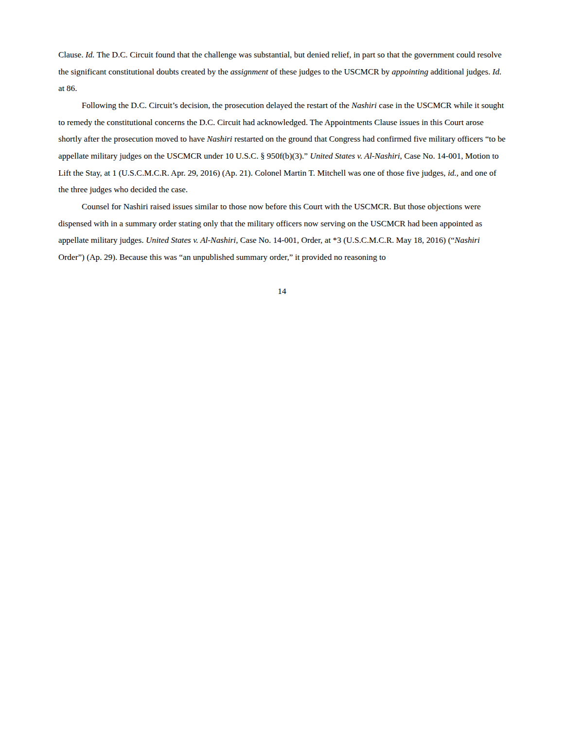Clause. Id. The D.C. Circuit found that the challenge was substantial, but denied relief, in part so that the government could resolve the significant constitutional doubts created by the assignment of these judges to the USCMCR by appointing additional judges. Id. at 86.
Following the D.C. Circuit’s decision, the prosecution delayed the restart of the Nashiri case in the USCMCR while it sought to remedy the constitutional concerns the D.C. Circuit had acknowledged. The Appointments Clause issues in this Court arose shortly after the prosecution moved to have Nashiri restarted on the ground that Congress had confirmed five military officers “to be appellate military judges on the USCMCR under 10 U.S.C. § 950f(b)(3).” United States v. Al-Nashiri, Case No. 14-001, Motion to Lift the Stay, at 1 (U.S.C.M.C.R. Apr. 29, 2016) (Ap. 21). Colonel Martin T. Mitchell was one of those five judges, id., and one of the three judges who decided the case.
Counsel for Nashiri raised issues similar to those now before this Court with the USCMCR. But those objections were dispensed with in a summary order stating only that the military officers now serving on the USCMCR had been appointed as appellate military judges. United States v. Al-Nashiri, Case No. 14-001, Order, at *3 (U.S.C.M.C.R. May 18, 2016) (“Nashiri Order”) (Ap. 29). Because this was “an unpublished summary order,” it provided no reasoning to
14